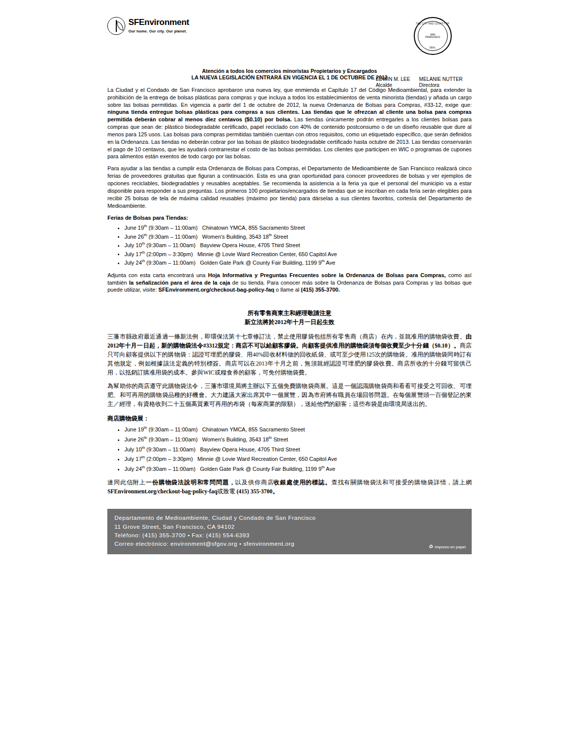SFEnvironment
Our home. Our city. Our planet.
THE CITY AND COUNTY OF
SAN
FRANCISCO
SEAL
| EDWIN M. LEE | MELANIE NUTTER |
| Alcalde | Directora |
Atención a todos los comercios minoristas Propietarios y Encargados
LA NUEVA LEGISLACIÓN ENTRARÁ EN VIGENCIA EL 1 DE OCTUBRE DE 2012
La Ciudad y el Condado de San Francisco aprobaron una nueva ley, que enmienda el Capítulo 17 del Código Medioambiental, para extender la prohibición de la entrega de bolsas plásticas para compras y que incluya a todos los establecimientos de venta minorista (tiendas) y añada un cargo sobre las bolsas permitidas. En vigencia a partir del 1 de octubre de 2012, la nueva Ordenanza de Bolsas para Compras, #33-12, exige que: ninguna tienda entregue bolsas plásticas para compras a sus clientes. Las tiendas que le ofrezcan al cliente una bolsa para compras permitida deberán cobrar al menos diez centavos ($0.10) por bolsa. Las tiendas únicamente podrán entregarles a los clientes bolsas para compras que sean de: plástico biodegradable certificado, papel reciclado con 40% de contenido postconsumo o de un diseño reusable que dure al menos para 125 usos. Las bolsas para compras permitidas también cuentan con otros requisitos, como un etiquetado específico, que serán definidos en la Ordenanza. Las tiendas no deberán cobrar por las bolsas de plástico biodegradable certificado hasta octubre de 2013. Las tiendas conservarán el pago de 10 centavos, que les ayudará contrarrestar el costo de las bolsas permitidas. Los clientes que participen en WIC o programas de cupones para alimentos están exentos de todo cargo por las bolsas.
Para ayudar a las tiendas a cumplir esta Ordenanza de Bolsas para Compras, el Departamento de Medioambiente de San Francisco realizará cinco ferias de proveedores gratuitas que figuran a continuación. Esta es una gran oportunidad para conocer proveedores de bolsas y ver ejemplos de opciones reciclables, biodegradables y reusables aceptables. Se recomienda la asistencia a la feria ya que el personal del municipio va a estar disponible para responder a sus preguntas. Los primeros 100 propietarios/encargados de tiendas que se inscriban en cada feria serán elegibles para recibir 25 bolsas de tela de máxima calidad reusables (máximo por tienda) para dárselas a sus clientes favoritos, cortesía del Departamento de Medioambiente.
Ferias de Bolsas para Tiendas:
June 19th (9:30am – 11:00am) Chinatown YMCA, 855 Sacramento Street
June 26th (9:30am – 11:00am) Women's Building, 3543 18th Street
July 10th (9:30am – 11:00am) Bayview Opera House, 4705 Third Street
July 17th (2:00pm – 3:30pm) Minnie @ Lovie Ward Recreation Center, 650 Capitol Ave
July 24th (9:30am – 11:00am) Golden Gate Park @ County Fair Building, 1199 9th Ave
Adjunta con esta carta encontrará una Hoja Informativa y Preguntas Frecuentes sobre la Ordenanza de Bolsas para Compras, como así también la señalización para el área de la caja de su tienda. Para conocer más sobre la Ordenanza de Bolsas para Compras y las bolsas que puede utilizar, visite: SFEnvironment.org/checkout-bag-policy-faq o llame al (415) 355-3700.
所有零售商東主和經理敬請注意
新立法將於2012年十月一日起生效
三藩市縣政府最近通過一條新法例，即環保法第十七章修訂法，禁止使用膠袋包括所有零售商（商店）在內，並就准用的購物袋收費。由2012年十月一日起，新的購物袋法令#3312規定：商店不可以給顧客膠袋。向顧客提供准用的購物袋須每個收費至少十分錢（$0.10）。商店只可向顧客提供以下的購物袋：認證可埋肥的膠袋、用40%回收材料做的回收紙袋、或可至少使用125次的購物袋。准用的購物袋同時訂有其他規定，例如根據該法定義的特別標簽。商店可以在2013年十月之前，無須就經認證可埋肥的膠袋收費。商店所收的十分錢可留供己用，以抵銷訂購准用袋的成本。參與WIC或糧食券的顧客，可免付購物袋費。
為幫助你的商店遵守此購物袋法令，三藩市環境局將主辦以下五個免費購物袋商展。這是一個認識購物袋商和看看可接受之可回收、可埋肥、和可再用的購物袋品種的好機會。大力建議大家出席其中一個展覽，因為市府將有職員在場回答問題。在每個展覽頭一百個登記的東主／經理，有資格收到二十五個高質素可再用的布袋（每家商業的限額），送給他們的顧客；這些布袋是由環境局送出的。
商店購物袋展：
June 19th (9:30am – 11:00am) Chinatown YMCA, 855 Sacramento Street
June 26th (9:30am – 11:00am) Women's Building, 3543 18th Street
July 10th (9:30am – 11:00am) Bayview Opera House, 4705 Third Street
July 17th (2:00pm – 3:30pm) Minnie @ Lovie Ward Recreation Center, 650 Capitol Ave
July 24th (9:30am – 11:00am) Golden Gate Park @ County Fair Building, 1199 9th Ave
連同此信附上一份購物袋法說明和常問問題，以及供你商店收銀處使用的標誌。查找有關購物袋法和可接受的購物袋詳情，請上網 SFEnvironment.org/checkout-bag-policy-faq或致電 (415) 355-3700。
Departamento de Medioambiente, Ciudad y Condado de San Francisco
11 Grove Street, San Francisco, CA 94102
Teléfono: (415) 355-3700 • Fax: (415) 554-6393
Correo electrónico: environment@sfgov.org • sfenvironment.org ♻Impreso en papel